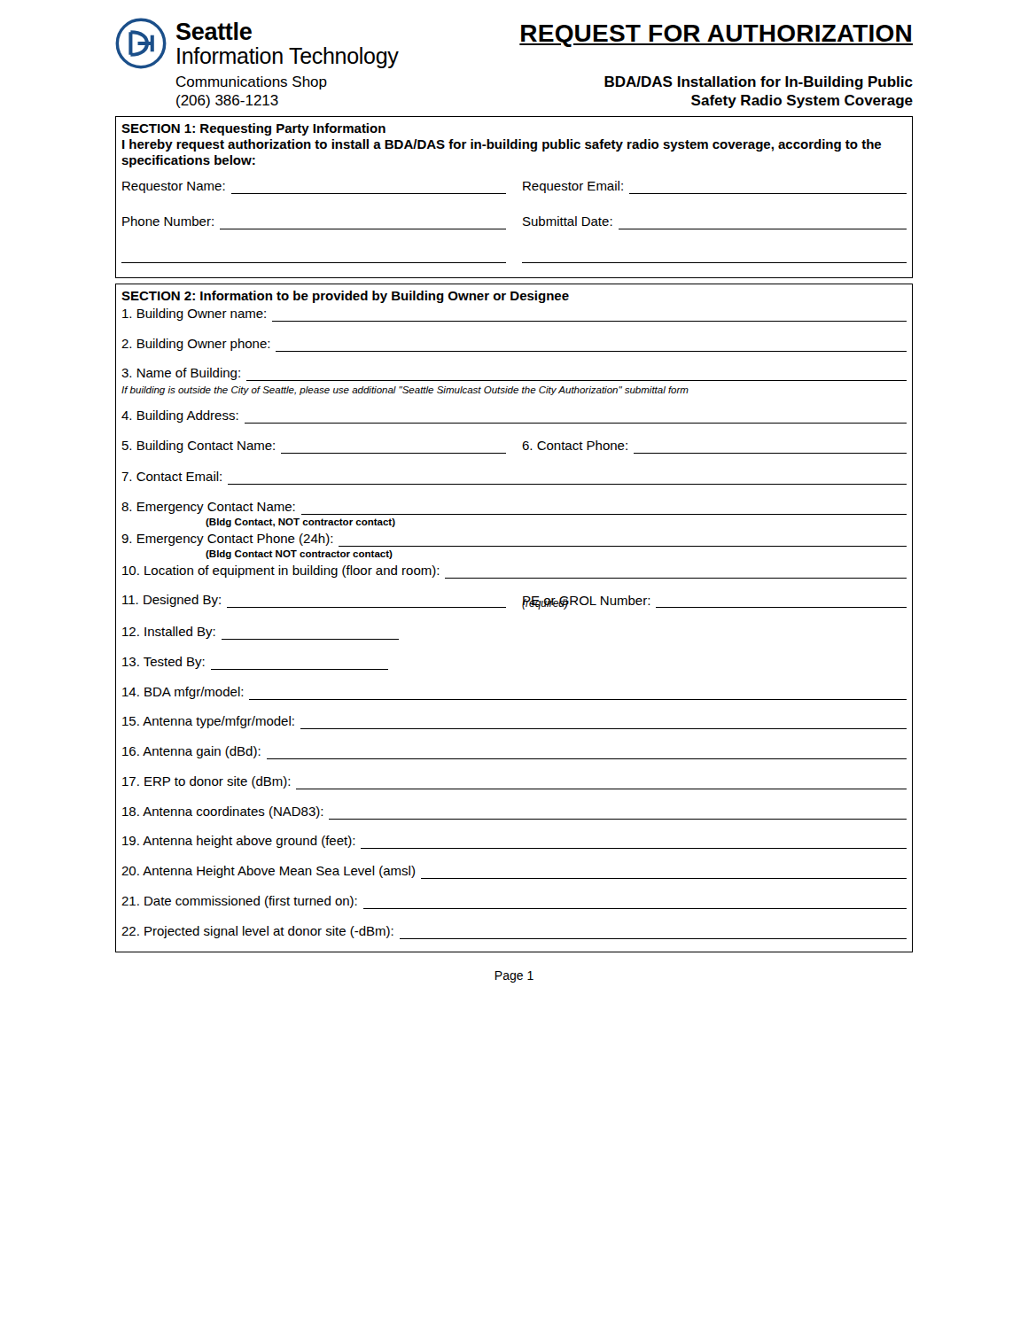Seattle
Information Technology
REQUEST FOR AUTHORIZATION
Communications Shop
(206) 386-1213
BDA/DAS Installation for In-Building Public
Safety Radio System Coverage
SECTION 1: Requesting Party Information
I hereby request authorization to install a BDA/DAS for in-building public safety radio system coverage, according to the specifications below:
Requestor Name:
Requestor Email:
Phone Number:
Submittal Date:
SECTION 2: Information to be provided by Building Owner or Designee
1. Building Owner name:
2. Building Owner phone:
3. Name of Building:
If building is outside the City of Seattle, please use additional "Seattle Simulcast Outside the City Authorization" submittal form
4. Building Address:
5. Building Contact Name:
6. Contact Phone:
7. Contact Email:
8. Emergency Contact Name:
(Bldg Contact, NOT contractor contact)
9. Emergency Contact Phone (24h):
(Bldg Contact NOT contractor contact)
10. Location of equipment in building (floor and room):
11. Designed By:
PE or GROL Number:
(required)
12. Installed By:
13. Tested By:
14. BDA mfgr/model:
15. Antenna type/mfgr/model:
16. Antenna gain (dBd):
17. ERP to donor site (dBm):
18. Antenna coordinates (NAD83):
19. Antenna height above ground (feet):
20. Antenna Height Above Mean Sea Level (amsl)
21. Date commissioned (first turned on):
22. Projected signal level at donor site (-dBm):
Page 1